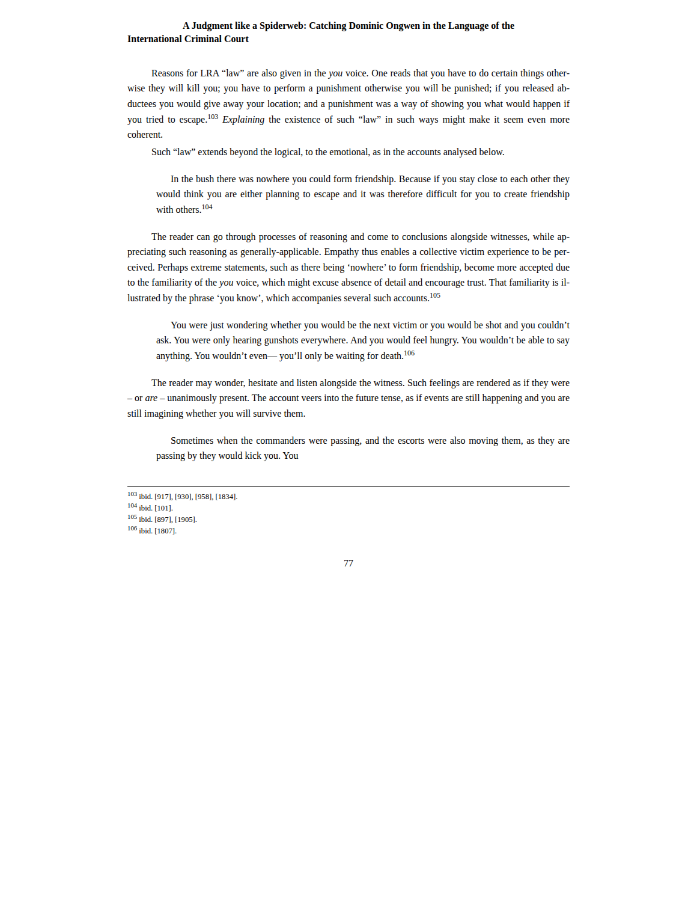A Judgment like a Spiderweb: Catching Dominic Ongwen in the Language of the International Criminal Court
Reasons for LRA “law” are also given in the you voice. One reads that you have to do certain things otherwise they will kill you; you have to perform a punishment otherwise you will be punished; if you released abductees you would give away your location; and a punishment was a way of showing you what would happen if you tried to escape.103 Explaining the existence of such “law” in such ways might make it seem even more coherent.
Such “law” extends beyond the logical, to the emotional, as in the accounts analysed below.
In the bush there was nowhere you could form friendship. Because if you stay close to each other they would think you are either planning to escape and it was therefore difficult for you to create friendship with others.104
The reader can go through processes of reasoning and come to conclusions alongside witnesses, while appreciating such reasoning as generally-applicable. Empathy thus enables a collective victim experience to be perceived. Perhaps extreme statements, such as there being ‘nowhere’ to form friendship, become more accepted due to the familiarity of the you voice, which might excuse absence of detail and encourage trust. That familiarity is illustrated by the phrase ‘you know’, which accompanies several such accounts.105
You were just wondering whether you would be the next victim or you would be shot and you couldn’t ask. You were only hearing gunshots everywhere. And you would feel hungry. You wouldn’t be able to say anything. You wouldn’t even— you’ll only be waiting for death.106
The reader may wonder, hesitate and listen alongside the witness. Such feelings are rendered as if they were – or are – unanimously present. The account veers into the future tense, as if events are still happening and you are still imagining whether you will survive them.
Sometimes when the commanders were passing, and the escorts were also moving them, as they are passing by they would kick you. You
103 ibid. [917], [930], [958], [1834].
104 ibid. [101].
105 ibid. [897], [1905].
106 ibid. [1807].
77